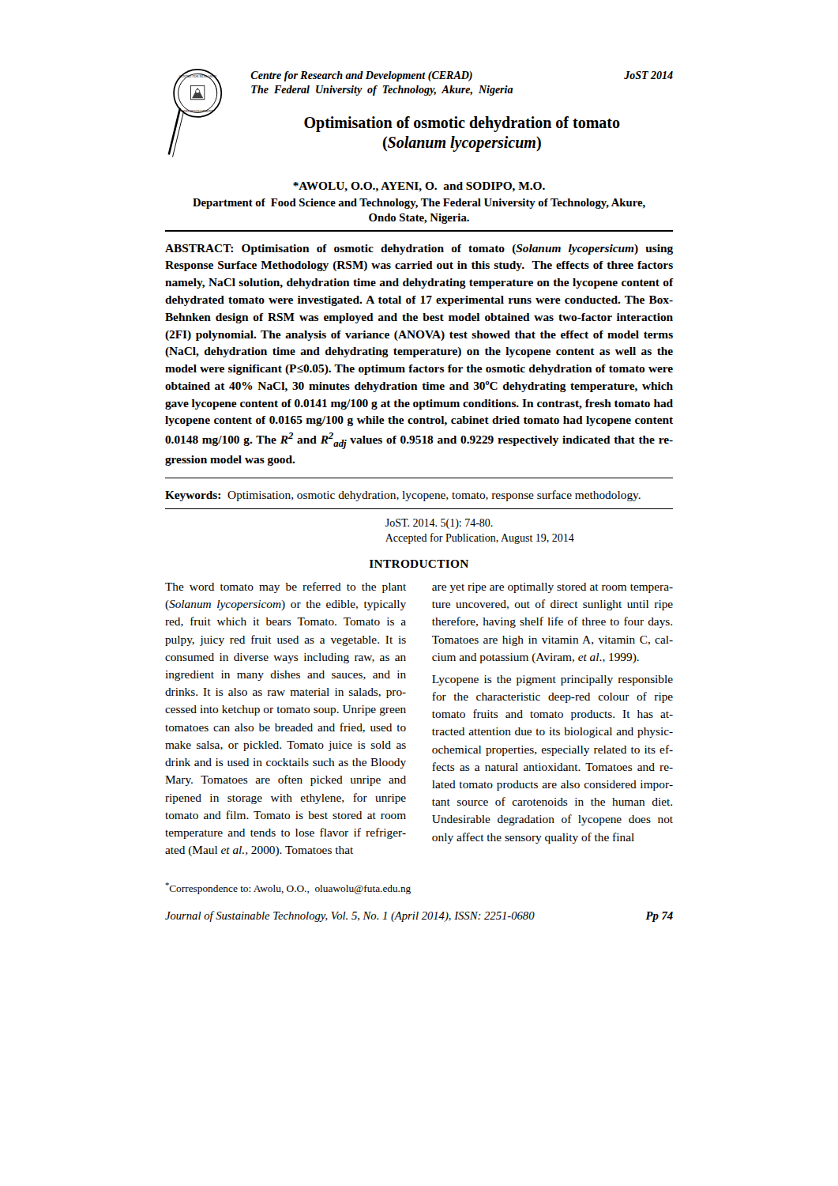CENTRE FOR RESEARCH AND DEVELOPMENT
Centre for Research and Development (CERAD) JoST 2014
The Federal University of Technology, Akure, Nigeria
Optimisation of osmotic dehydration of tomato
(Solanum lycopersicum)
*AWOLU, O.O., AYENI, O. and SODIPO, M.O.
Department of Food Science and Technology, The Federal University of Technology, Akure,
Ondo State, Nigeria.
ABSTRACT: Optimisation of osmotic dehydration of tomato (Solanum lycopersicum) using Response Surface Methodology (RSM) was carried out in this study. The effects of three factors namely, NaCl solution, dehydration time and dehydrating temperature on the lycopene content of dehydrated tomato were investigated. A total of 17 experimental runs were conducted. The Box-Behnken design of RSM was employed and the best model obtained was two-factor interaction (2FI) polynomial. The analysis of variance (ANOVA) test showed that the effect of model terms (NaCl, dehydration time and dehydrating temperature) on the lycopene content as well as the model were significant (P≤0.05). The optimum factors for the osmotic dehydration of tomato were obtained at 40% NaCl, 30 minutes dehydration time and 30ºC dehydrating temperature, which gave lycopene content of 0.0141 mg/100 g at the optimum conditions. In contrast, fresh tomato had lycopene content of 0.0165 mg/100 g while the control, cabinet dried tomato had lycopene content 0.0148 mg/100 g. The R2 and R2adj values of 0.9518 and 0.9229 respectively indicated that the regression model was good.
Keywords: Optimisation, osmotic dehydration, lycopene, tomato, response surface methodology.
JoST. 2014. 5(1): 74-80.
Accepted for Publication, August 19, 2014
INTRODUCTION
The word tomato may be referred to the plant (Solanum lycopersicom) or the edible, typically red, fruit which it bears Tomato. Tomato is a pulpy, juicy red fruit used as a vegetable. It is consumed in diverse ways including raw, as an ingredient in many dishes and sauces, and in drinks. It is also as raw material in salads, processed into ketchup or tomato soup. Unripe green tomatoes can also be breaded and fried, used to make salsa, or pickled. Tomato juice is sold as drink and is used in cocktails such as the Bloody Mary. Tomatoes are often picked unripe and ripened in storage with ethylene, for unripe tomato and film. Tomato is best stored at room temperature and tends to lose flavor if refrigerated (Maul et al., 2000). Tomatoes that
are yet ripe are optimally stored at room temperature uncovered, out of direct sunlight until ripe therefore, having shelf life of three to four days. Tomatoes are high in vitamin A, vitamin C, calcium and potassium (Aviram, et al., 1999).
Lycopene is the pigment principally responsible for the characteristic deep-red colour of ripe tomato fruits and tomato products. It has attracted attention due to its biological and physicochemical properties, especially related to its effects as a natural antioxidant. Tomatoes and related tomato products are also considered important source of carotenoids in the human diet. Undesirable degradation of lycopene does not only affect the sensory quality of the final
*Correspondence to: Awolu, O.O., oluawolu@futa.edu.ng
Journal of Sustainable Technology, Vol. 5, No. 1 (April 2014), ISSN: 2251-0680 Pp 74